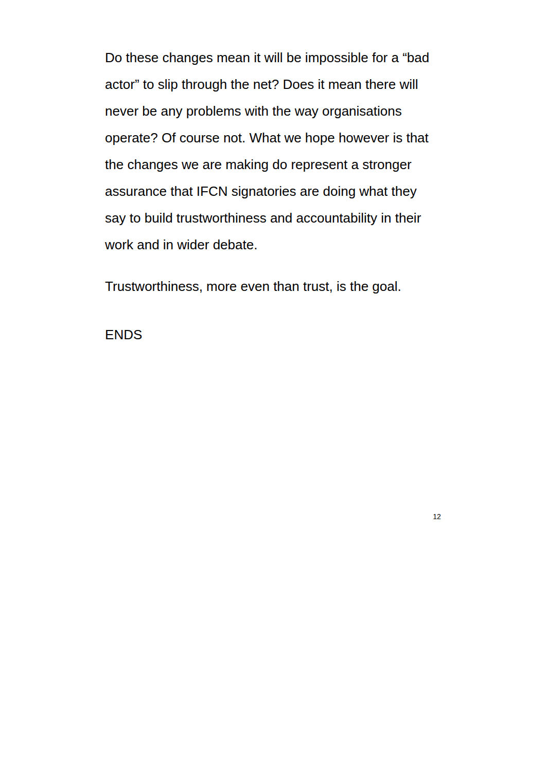Do these changes mean it will be impossible for a “bad actor” to slip through the net? Does it mean there will never be any problems with the way organisations operate? Of course not. What we hope however is that the changes we are making do represent a stronger assurance that IFCN signatories are doing what they say to build trustworthiness and accountability in their work and in wider debate.
Trustworthiness, more even than trust, is the goal.
ENDS
12